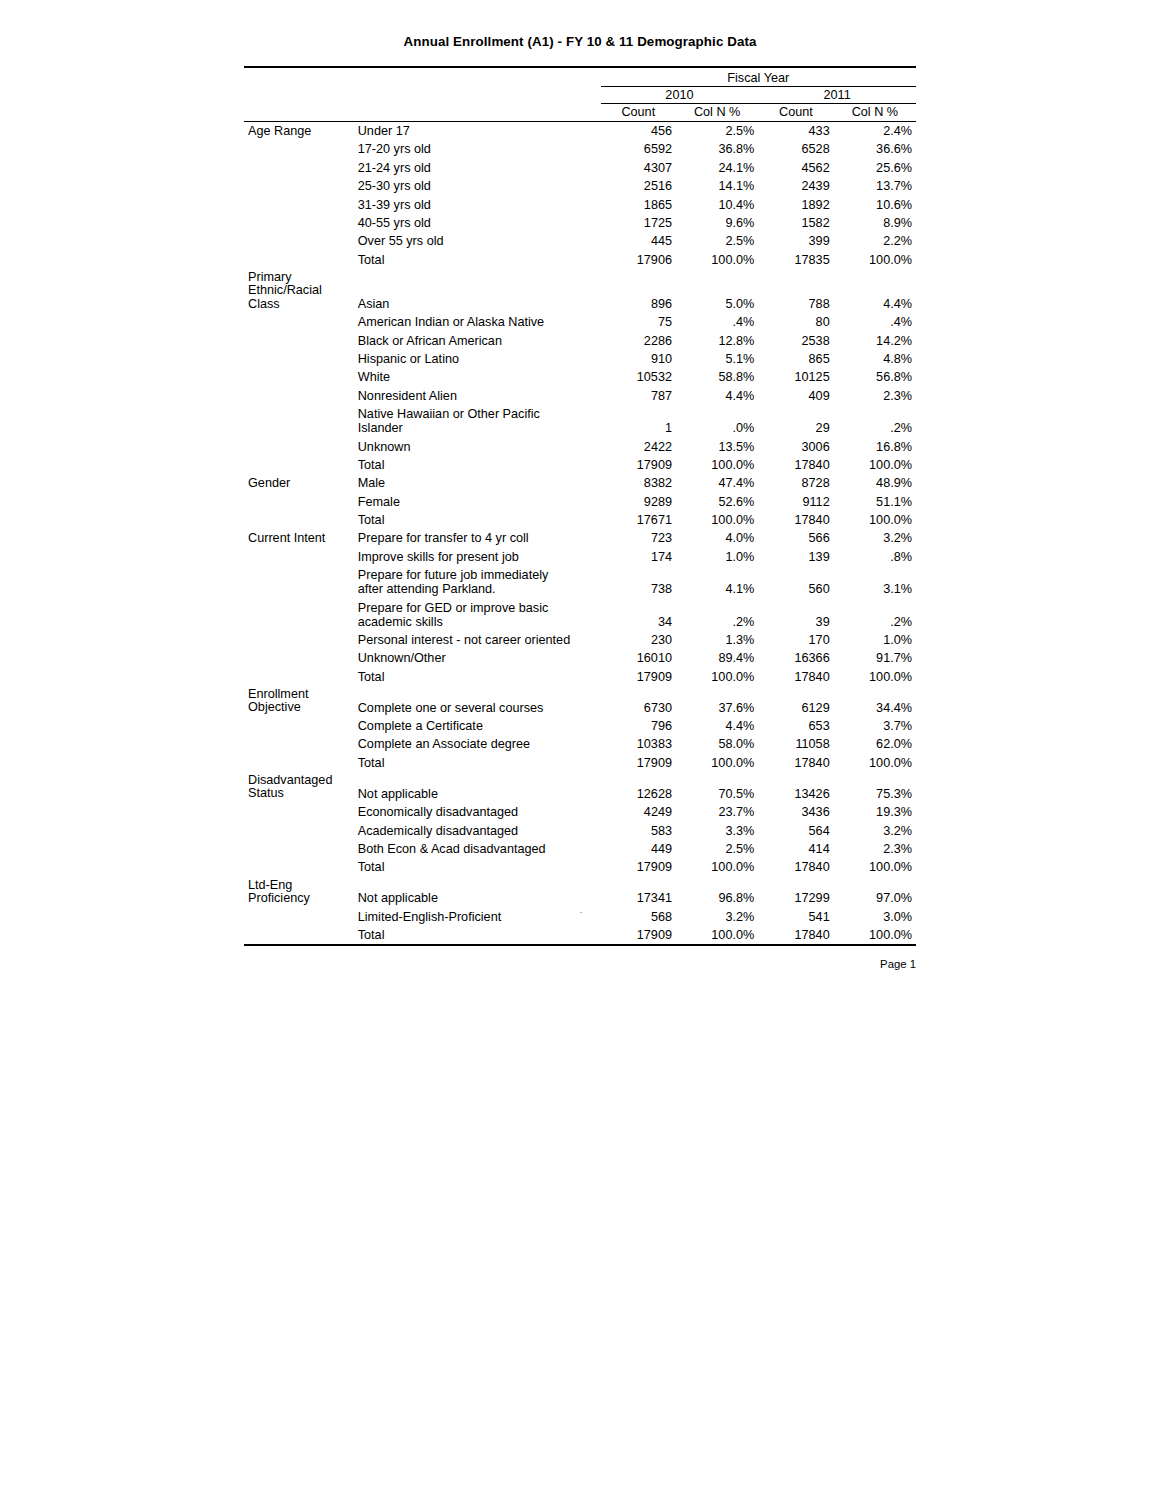Annual Enrollment (A1) - FY 10 & 11 Demographic Data
| | | Fiscal Year |
| | | 2010 | 2011 |
| | | Count | Col N % | Count | Col N % |
| Age Range | Under 17 | 456 | 2.5% | 433 | 2.4% |
| | 17-20 yrs old | 6592 | 36.8% | 6528 | 36.6% |
| | 21-24 yrs old | 4307 | 24.1% | 4562 | 25.6% |
| | 25-30 yrs old | 2516 | 14.1% | 2439 | 13.7% |
| | 31-39 yrs old | 1865 | 10.4% | 1892 | 10.6% |
| | 40-55 yrs old | 1725 | 9.6% | 1582 | 8.9% |
| | Over 55 yrs old | 445 | 2.5% | 399 | 2.2% |
| | Total | 17906 | 100.0% | 17835 | 100.0% |
| Primary Ethnic/Racial Class | Asian | 896 | 5.0% | 788 | 4.4% |
| | American Indian or Alaska Native | 75 | .4% | 80 | .4% |
| | Black or African American | 2286 | 12.8% | 2538 | 14.2% |
| | Hispanic or Latino | 910 | 5.1% | 865 | 4.8% |
| | White | 10532 | 58.8% | 10125 | 56.8% |
| | Nonresident Alien | 787 | 4.4% | 409 | 2.3% |
| | Native Hawaiian or Other Pacific Islander | 1 | .0% | 29 | .2% |
| | Unknown | 2422 | 13.5% | 3006 | 16.8% |
| | Total | 17909 | 100.0% | 17840 | 100.0% |
| Gender | Male | 8382 | 47.4% | 8728 | 48.9% |
| | Female | 9289 | 52.6% | 9112 | 51.1% |
| | Total | 17671 | 100.0% | 17840 | 100.0% |
| Current Intent | Prepare for transfer to 4 yr coll | 723 | 4.0% | 566 | 3.2% |
| | Improve skills for present job | 174 | 1.0% | 139 | .8% |
| | Prepare for future job immediately after attending Parkland. | 738 | 4.1% | 560 | 3.1% |
| | Prepare for GED or improve basic academic skills | 34 | .2% | 39 | .2% |
| | Personal interest - not career oriented | 230 | 1.3% | 170 | 1.0% |
| | Unknown/Other | 16010 | 89.4% | 16366 | 91.7% |
| | Total | 17909 | 100.0% | 17840 | 100.0% |
| Enrollment Objective | Complete one or several courses | 6730 | 37.6% | 6129 | 34.4% |
| | Complete a Certificate | 796 | 4.4% | 653 | 3.7% |
| | Complete an Associate degree | 10383 | 58.0% | 11058 | 62.0% |
| | Total | 17909 | 100.0% | 17840 | 100.0% |
| Disadvantaged Status | Not applicable | 12628 | 70.5% | 13426 | 75.3% |
| | Economically disadvantaged | 4249 | 23.7% | 3436 | 19.3% |
| | Academically disadvantaged | 583 | 3.3% | 564 | 3.2% |
| | Both Econ & Acad disadvantaged | 449 | 2.5% | 414 | 2.3% |
| | Total | 17909 | 100.0% | 17840 | 100.0% |
| Ltd-Eng Proficiency | Not applicable | 17341 | 96.8% | 17299 | 97.0% |
| | Limited-English-Proficient | 568 | 3.2% | 541 | 3.0% |
| | Total | 17909 | 100.0% | 17840 | 100.0% |
.
Page 1